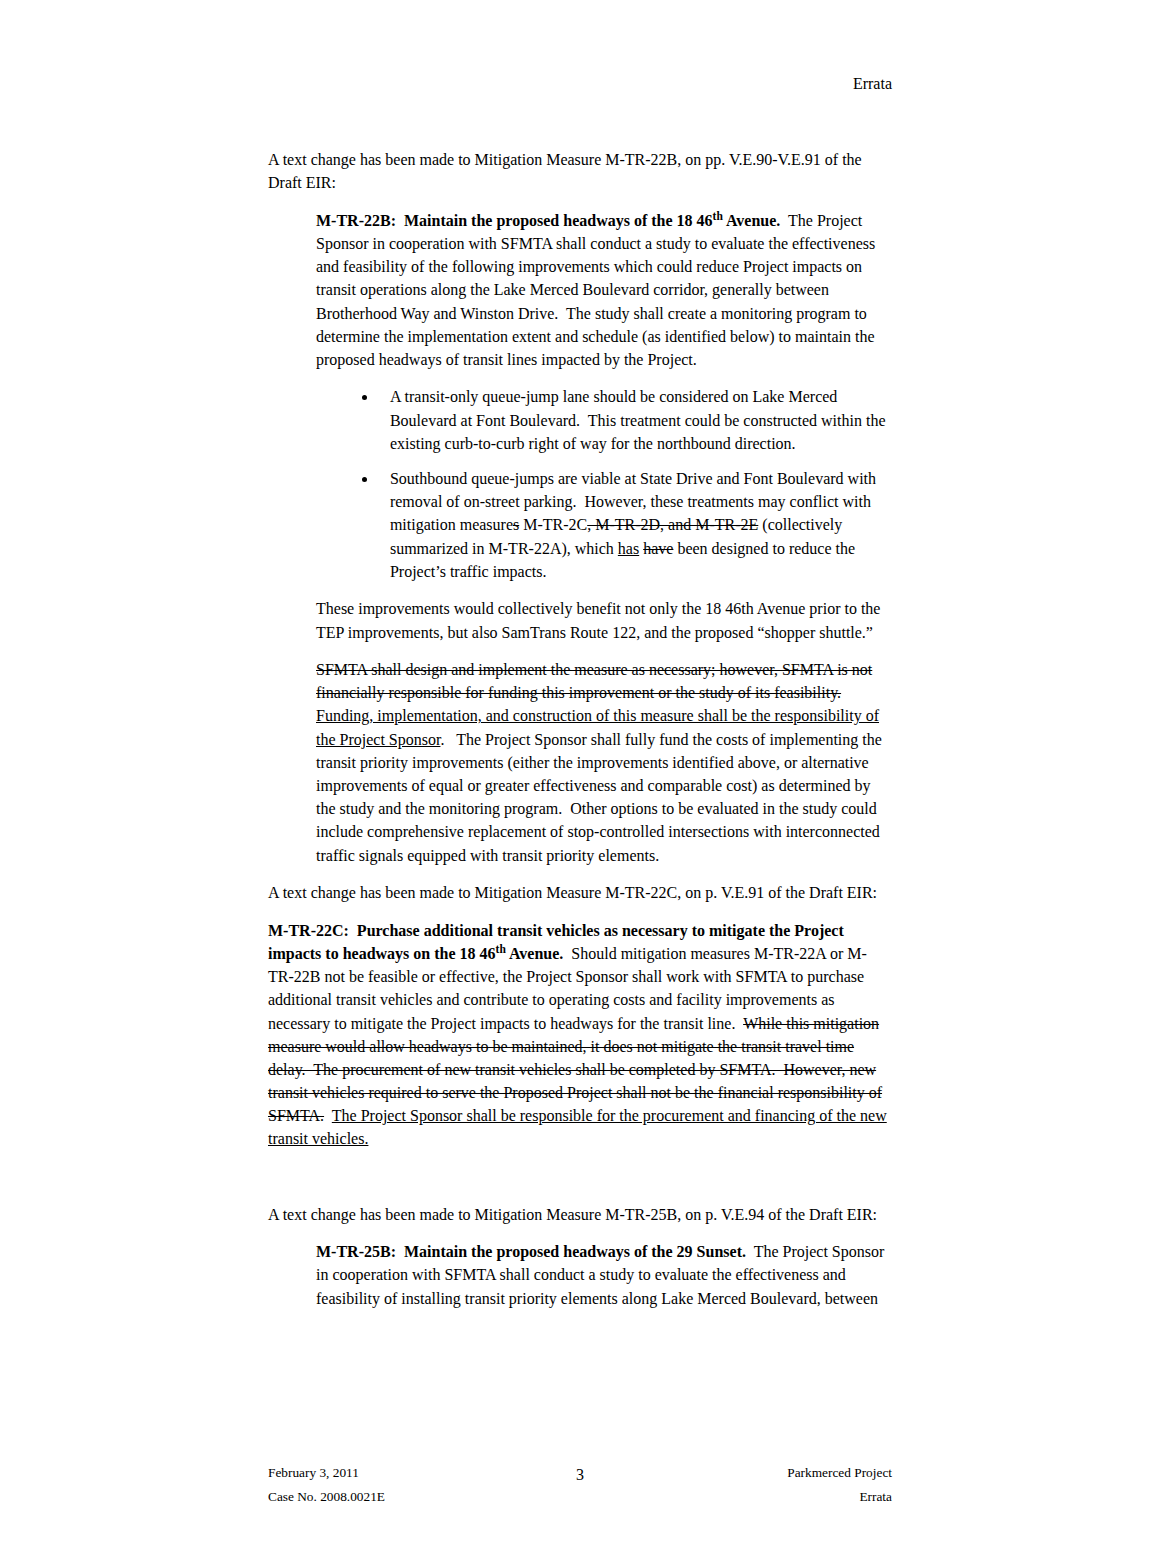Errata
A text change has been made to Mitigation Measure M-TR-22B, on pp. V.E.90-V.E.91 of the Draft EIR:
M-TR-22B: Maintain the proposed headways of the 18 46th Avenue. The Project Sponsor in cooperation with SFMTA shall conduct a study to evaluate the effectiveness and feasibility of the following improvements which could reduce Project impacts on transit operations along the Lake Merced Boulevard corridor, generally between Brotherhood Way and Winston Drive. The study shall create a monitoring program to determine the implementation extent and schedule (as identified below) to maintain the proposed headways of transit lines impacted by the Project.
A transit-only queue-jump lane should be considered on Lake Merced Boulevard at Font Boulevard. This treatment could be constructed within the existing curb-to-curb right of way for the northbound direction.
Southbound queue-jumps are viable at State Drive and Font Boulevard with removal of on-street parking. However, these treatments may conflict with mitigation measures M-TR-2C, M-TR-2D, and M-TR-2E (collectively summarized in M-TR-22A), which has have been designed to reduce the Project’s traffic impacts.
These improvements would collectively benefit not only the 18 46th Avenue prior to the TEP improvements, but also SamTrans Route 122, and the proposed “shopper shuttle.”
SFMTA shall design and implement the measure as necessary; however, SFMTA is not financially responsible for funding this improvement or the study of its feasibility. Funding, implementation, and construction of this measure shall be the responsibility of the Project Sponsor. The Project Sponsor shall fully fund the costs of implementing the transit priority improvements (either the improvements identified above, or alternative improvements of equal or greater effectiveness and comparable cost) as determined by the study and the monitoring program. Other options to be evaluated in the study could include comprehensive replacement of stop-controlled intersections with interconnected traffic signals equipped with transit priority elements.
A text change has been made to Mitigation Measure M-TR-22C, on p. V.E.91 of the Draft EIR:
M-TR-22C: Purchase additional transit vehicles as necessary to mitigate the Project impacts to headways on the 18 46th Avenue. Should mitigation measures M-TR-22A or M-TR-22B not be feasible or effective, the Project Sponsor shall work with SFMTA to purchase additional transit vehicles and contribute to operating costs and facility improvements as necessary to mitigate the Project impacts to headways for the transit line. While this mitigation measure would allow headways to be maintained, it does not mitigate the transit travel time delay. The procurement of new transit vehicles shall be completed by SFMTA. However, new transit vehicles required to serve the Proposed Project shall not be the financial responsibility of SFMTA. The Project Sponsor shall be responsible for the procurement and financing of the new transit vehicles.
A text change has been made to Mitigation Measure M-TR-25B, on p. V.E.94 of the Draft EIR:
M-TR-25B: Maintain the proposed headways of the 29 Sunset. The Project Sponsor in cooperation with SFMTA shall conduct a study to evaluate the effectiveness and feasibility of installing transit priority elements along Lake Merced Boulevard, between
| February 3, 2011 | 3 | Parkmerced Project |
| Case No. 2008.0021E | | Errata |